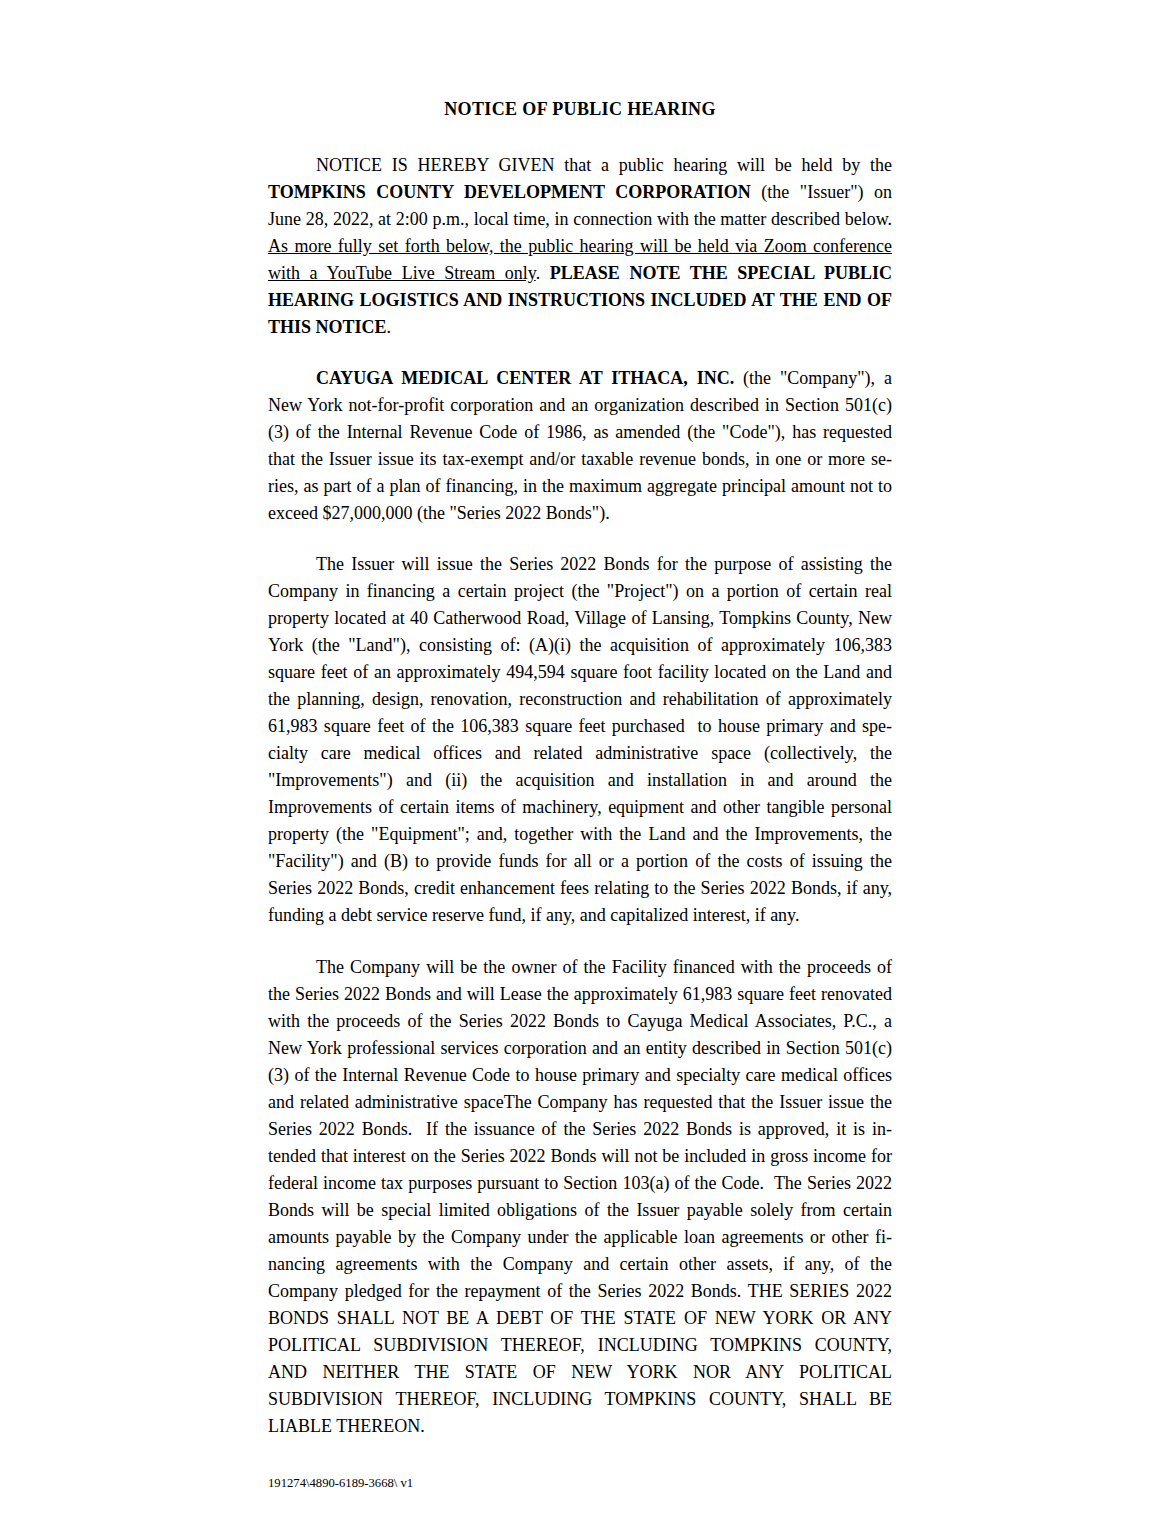NOTICE OF PUBLIC HEARING
NOTICE IS HEREBY GIVEN that a public hearing will be held by the TOMPKINS COUNTY DEVELOPMENT CORPORATION (the "Issuer") on June 28, 2022, at 2:00 p.m., local time, in connection with the matter described below. As more fully set forth below, the public hearing will be held via Zoom conference with a YouTube Live Stream only. PLEASE NOTE THE SPECIAL PUBLIC HEARING LOGISTICS AND INSTRUCTIONS INCLUDED AT THE END OF THIS NOTICE.
CAYUGA MEDICAL CENTER AT ITHACA, INC. (the "Company"), a New York not-for-profit corporation and an organization described in Section 501(c)(3) of the Internal Revenue Code of 1986, as amended (the "Code"), has requested that the Issuer issue its tax-exempt and/or taxable revenue bonds, in one or more series, as part of a plan of financing, in the maximum aggregate principal amount not to exceed $27,000,000 (the "Series 2022 Bonds").
The Issuer will issue the Series 2022 Bonds for the purpose of assisting the Company in financing a certain project (the "Project") on a portion of certain real property located at 40 Catherwood Road, Village of Lansing, Tompkins County, New York (the "Land"), consisting of: (A)(i) the acquisition of approximately 106,383 square feet of an approximately 494,594 square foot facility located on the Land and the planning, design, renovation, reconstruction and rehabilitation of approximately 61,983 square feet of the 106,383 square feet purchased to house primary and specialty care medical offices and related administrative space (collectively, the "Improvements") and (ii) the acquisition and installation in and around the Improvements of certain items of machinery, equipment and other tangible personal property (the "Equipment"; and, together with the Land and the Improvements, the "Facility") and (B) to provide funds for all or a portion of the costs of issuing the Series 2022 Bonds, credit enhancement fees relating to the Series 2022 Bonds, if any, funding a debt service reserve fund, if any, and capitalized interest, if any.
The Company will be the owner of the Facility financed with the proceeds of the Series 2022 Bonds and will Lease the approximately 61,983 square feet renovated with the proceeds of the Series 2022 Bonds to Cayuga Medical Associates, P.C., a New York professional services corporation and an entity described in Section 501(c)(3) of the Internal Revenue Code to house primary and specialty care medical offices and related administrative spaceThe Company has requested that the Issuer issue the Series 2022 Bonds. If the issuance of the Series 2022 Bonds is approved, it is intended that interest on the Series 2022 Bonds will not be included in gross income for federal income tax purposes pursuant to Section 103(a) of the Code. The Series 2022 Bonds will be special limited obligations of the Issuer payable solely from certain amounts payable by the Company under the applicable loan agreements or other financing agreements with the Company and certain other assets, if any, of the Company pledged for the repayment of the Series 2022 Bonds. THE SERIES 2022 BONDS SHALL NOT BE A DEBT OF THE STATE OF NEW YORK OR ANY POLITICAL SUBDIVISION THEREOF, INCLUDING TOMPKINS COUNTY, AND NEITHER THE STATE OF NEW YORK NOR ANY POLITICAL SUBDIVISION THEREOF, INCLUDING TOMPKINS COUNTY, SHALL BE LIABLE THEREON.
191274\4890-6189-3668\ v1